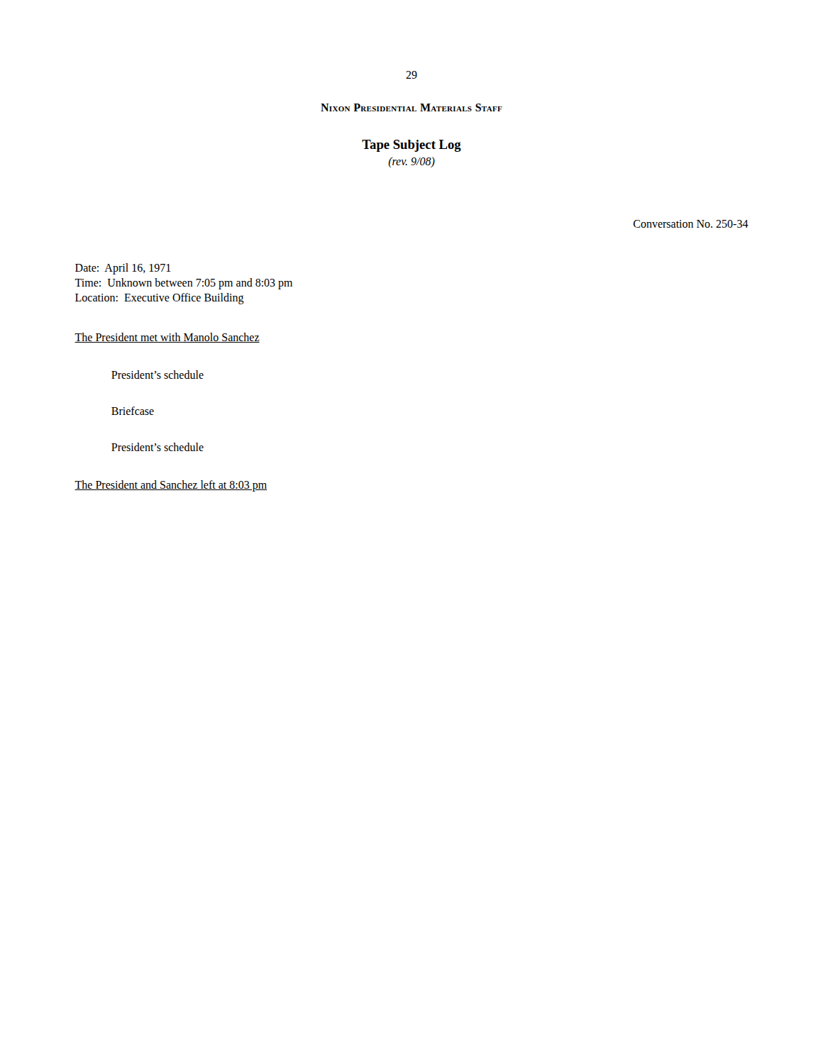29
Nixon Presidential Materials Staff
Tape Subject Log
(rev. 9/08)
Conversation No. 250-34
Date: April 16, 1971
Time: Unknown between 7:05 pm and 8:03 pm
Location: Executive Office Building
The President met with Manolo Sanchez
President’s schedule
Briefcase
President’s schedule
The President and Sanchez left at 8:03 pm